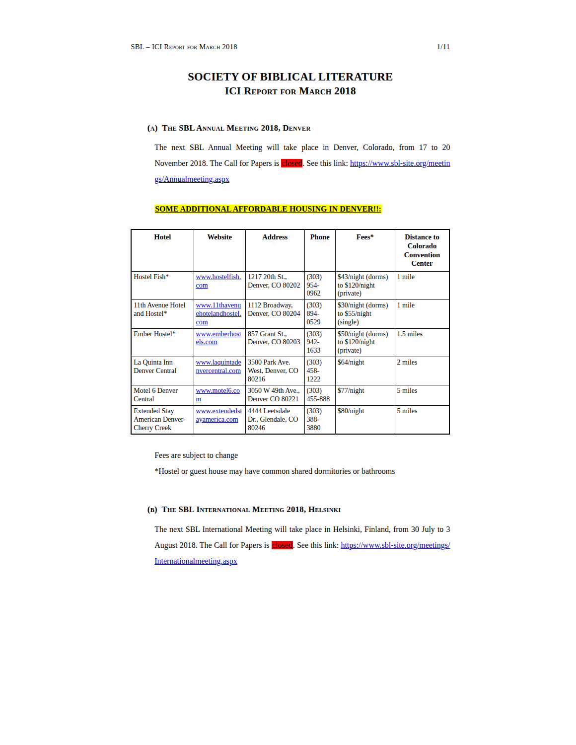SBL – ICI Report for March 2018 1/11
SOCIETY OF BIBLICAL LITERATURE ICI Report for March 2018
(a) The SBL Annual Meeting 2018, Denver
The next SBL Annual Meeting will take place in Denver, Colorado, from 17 to 20 November 2018. The Call for Papers is closed. See this link: https://www.sbl-site.org/meetings/Annualmeeting.aspx
SOME ADDITIONAL AFFORDABLE HOUSING IN DENVER!!:
| Hotel | Website | Address | Phone | Fees* | Distance to Colorado Convention Center |
| --- | --- | --- | --- | --- | --- |
| Hostel Fish* | www.hostelfish.com | 1217 20th St., Denver, CO 80202 | (303) 954-0962 | $43/night (dorms) to $120/night (private) | 1 mile |
| 11th Avenue Hotel and Hostel* | www.11thavenuehotelandhostel.com | 1112 Broadway, Denver, CO 80204 | (303) 894-0529 | $30/night (dorms) to $55/night (single) | 1 mile |
| Ember Hostel* | www.emberhostels.com | 857 Grant St., Denver, CO 80203 | (303) 942-1633 | $50/night (dorms) to $120/night (private) | 1.5 miles |
| La Quinta Inn Denver Central | www.laquintadenvercentral.com | 3500 Park Ave. West, Denver, CO 80216 | (303) 458-1222 | $64/night | 2 miles |
| Motel 6 Denver Central | www.motel6.com | 3050 W 49th Ave., Denver CO 80221 | (303) 455-888 | $77/night | 5 miles |
| Extended Stay American Denver-Cherry Creek | www.extendedstayamerica.com | 4444 Leetsdale Dr., Glendale, CO 80246 | (303) 388-3880 | $80/night | 5 miles |
Fees are subject to change
*Hostel or guest house may have common shared dormitories or bathrooms
(b) The SBL International Meeting 2018, Helsinki
The next SBL International Meeting will take place in Helsinki, Finland, from 30 July to 3 August 2018. The Call for Papers is closed. See this link: https://www.sbl-site.org/meetings/Internationalmeeting.aspx